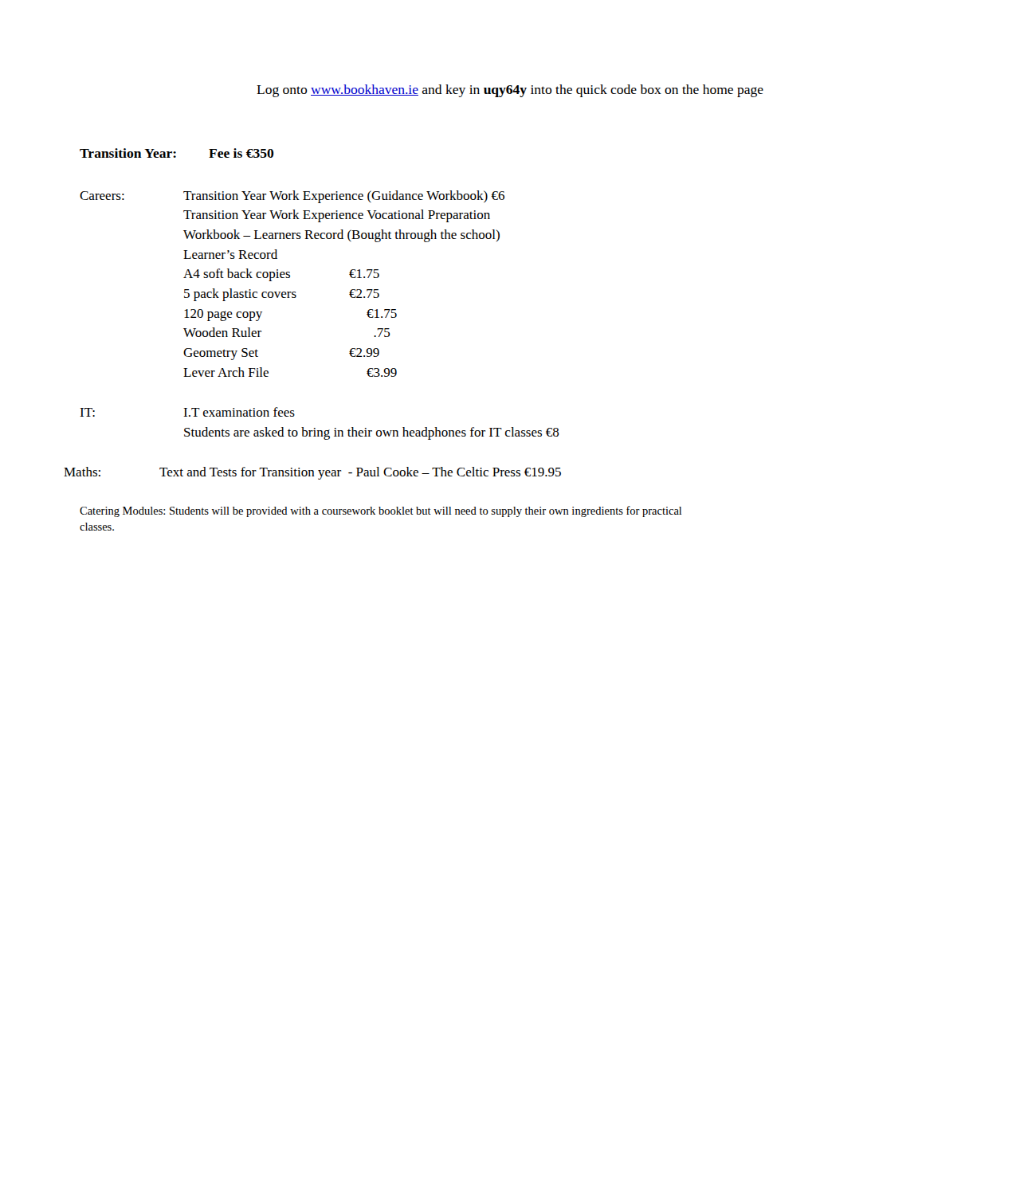Log onto www.bookhaven.ie and key in uqy64y into the quick code box on the home page
Transition Year:Fee is €350
Careers:
Transition Year Work Experience (Guidance Workbook) €6
Transition Year Work Experience Vocational Preparation
Workbook – Learners Record (Bought through the school)
Learner’s Record
A4 soft back copies€1.75
5 pack plastic covers€2.75
120 page copy€1.75
Wooden Ruler .75
Geometry Set€2.99
Lever Arch File€3.99
IT:
I.T examination fees
Students are asked to bring in their own headphones for IT classes €8
Maths:
Text and Tests for Transition year - Paul Cooke – The Celtic Press €19.95
Catering Modules: Students will be provided with a coursework booklet but will need to supply their own ingredients for practical classes.